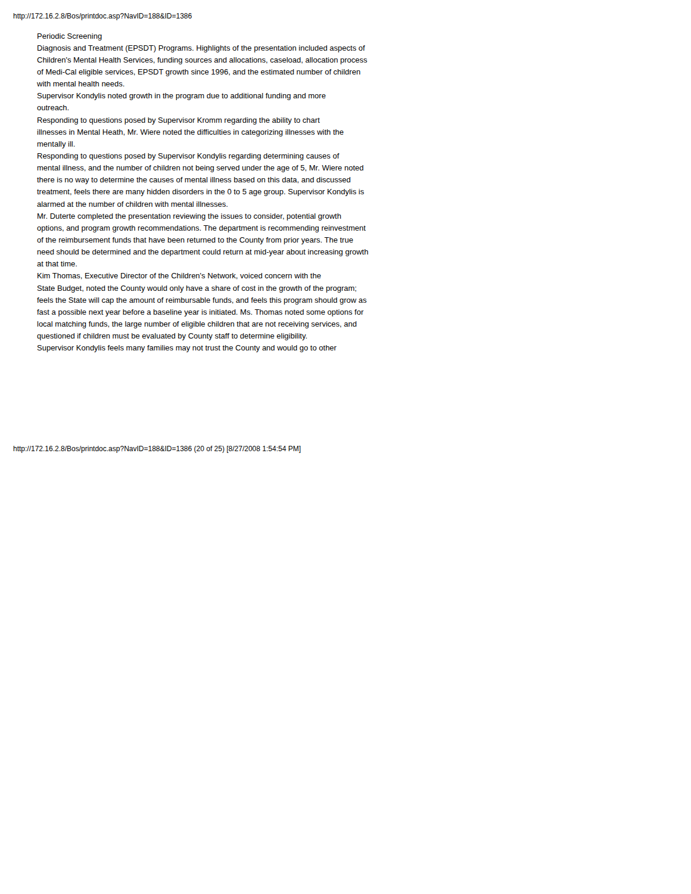http://172.16.2.8/Bos/printdoc.asp?NavID=188&ID=1386
Periodic Screening
Diagnosis and Treatment (EPSDT) Programs. Highlights of the presentation included aspects of
Children's Mental Health Services, funding sources and allocations, caseload, allocation process
of Medi-Cal eligible services, EPSDT growth since 1996, and the estimated number of children
with mental health needs.
Supervisor Kondylis noted growth in the program due to additional funding and more
outreach.
Responding to questions posed by Supervisor Kromm regarding the ability to chart
illnesses in Mental Heath, Mr. Wiere noted the difficulties in categorizing illnesses with the
mentally ill.
Responding to questions posed by Supervisor Kondylis regarding determining causes of
mental illness, and the number of children not being served under the age of 5, Mr. Wiere noted
there is no way to determine the causes of mental illness based on this data, and discussed
treatment, feels there are many hidden disorders in the 0 to 5 age group. Supervisor Kondylis is
alarmed at the number of children with mental illnesses.
Mr. Duterte completed the presentation reviewing the issues to consider, potential growth
options, and program growth recommendations. The department is recommending reinvestment
of the reimbursement funds that have been returned to the County from prior years. The true
need should be determined and the department could return at mid-year about increasing growth
at that time.
Kim Thomas, Executive Director of the Children's Network, voiced concern with the
State Budget, noted the County would only have a share of cost in the growth of the program;
feels the State will cap the amount of reimbursable funds, and feels this program should grow as
fast a possible next year before a baseline year is initiated. Ms. Thomas noted some options for
local matching funds, the large number of eligible children that are not receiving services, and
questioned if children must be evaluated by County staff to determine eligibility.
Supervisor Kondylis feels many families may not trust the County and would go to other
http://172.16.2.8/Bos/printdoc.asp?NavID=188&ID=1386 (20 of 25) [8/27/2008 1:54:54 PM]